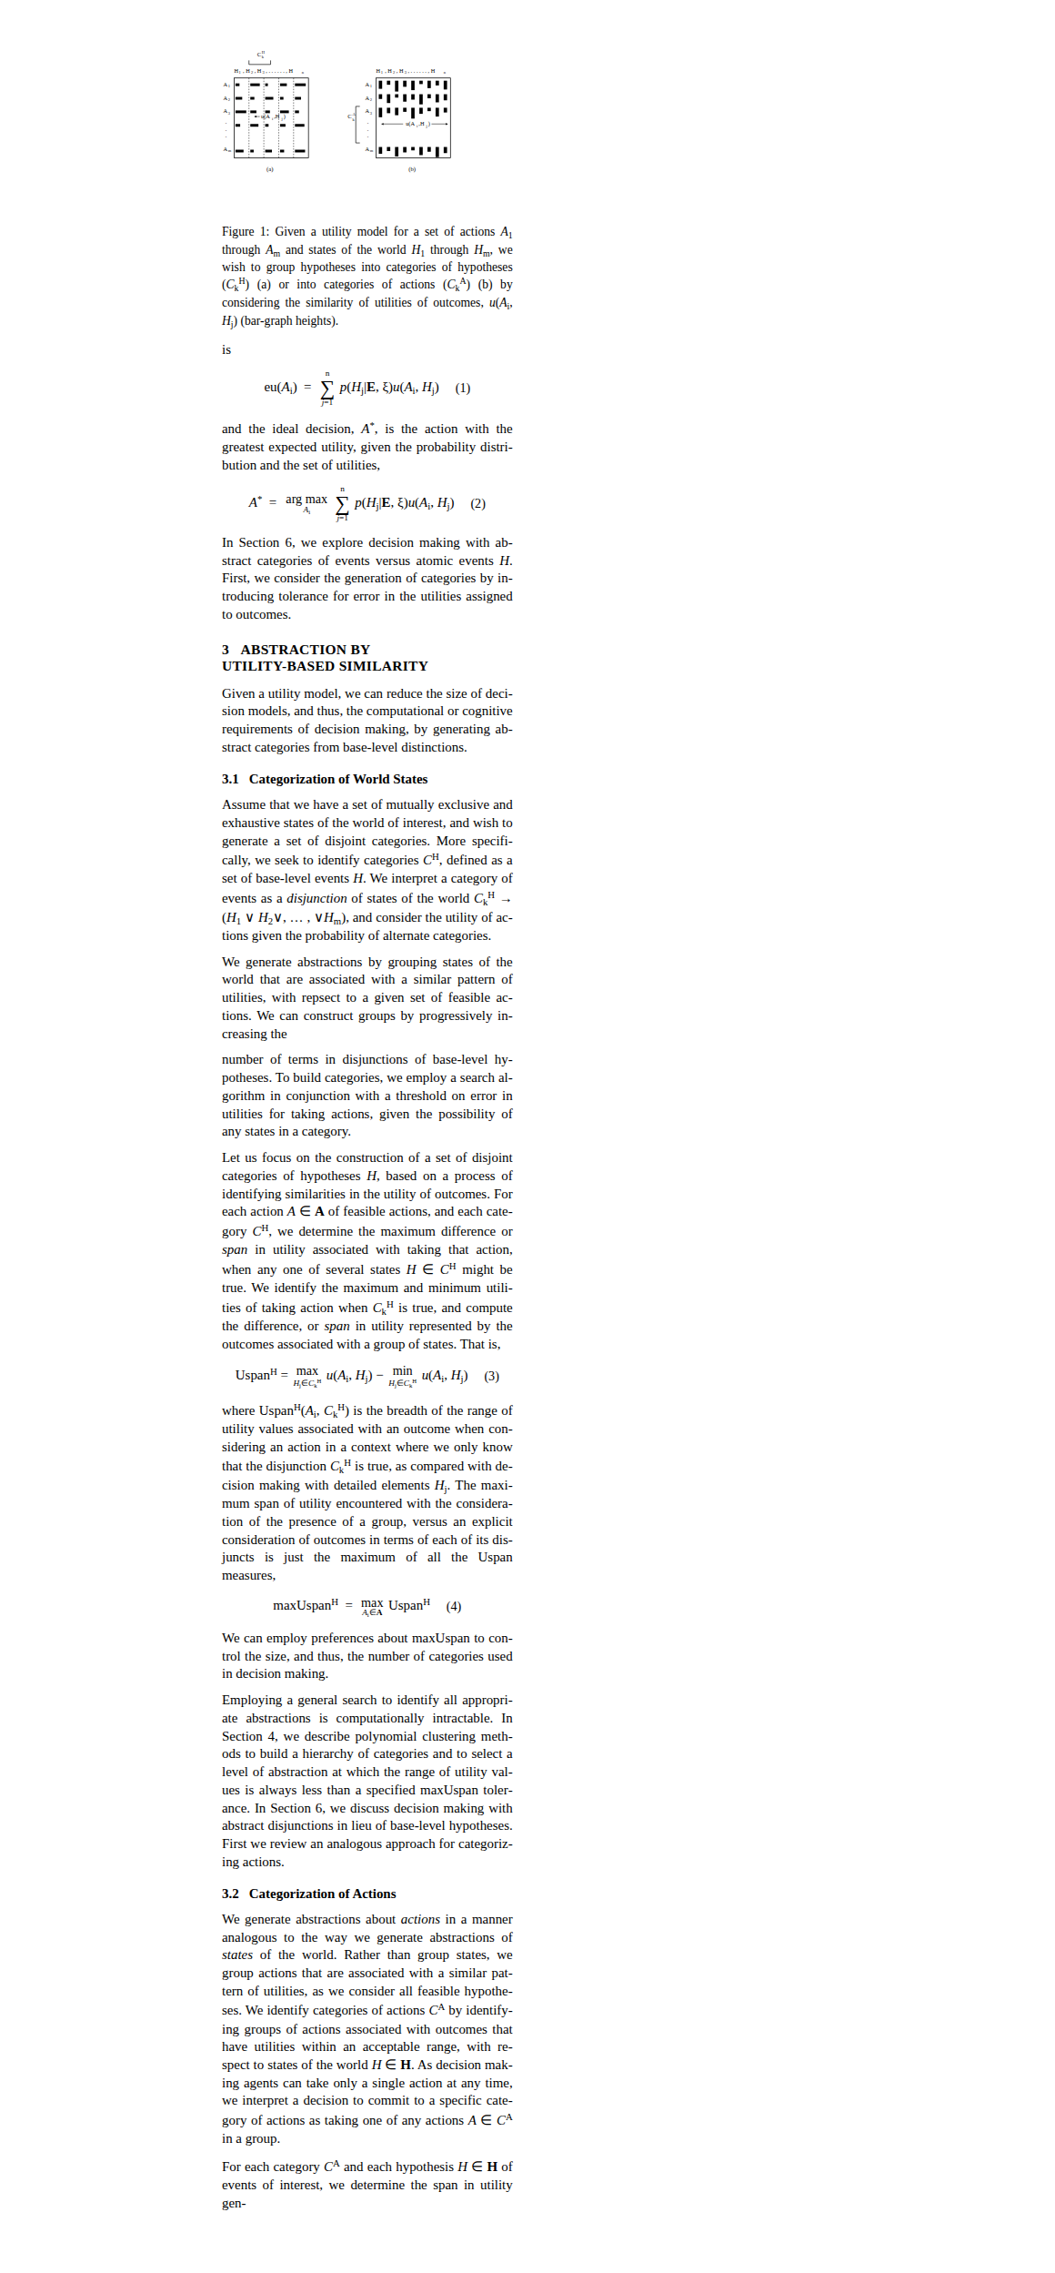C H k H1 , H2 , H3 , . . . . . . , Hn A1 A2 A3 . . . Am u(Ai,Hj) (a) H1 , H2 , H3 , . . . . . . , Hn A1 A2 A3 . . . Am C A k u(Ai,Hj) (b)
Figure 1: Given a utility model for a set of actions A 1 through Am and states of the world H 1 through Hm, we wish to group hypotheses into categories of hypotheses (CkH) (a) or into categories of actions (CkA) (b) by considering the similarity of utilities of outcomes, u(Ai, Hj) (bar-graph heights).
is
eu(Ai) = n∑j=1 p(Hj|E, ξ)u(Ai, Hj) (1)
and the ideal decision, A*, is the action with the greatest expected utility, given the probability distribution and the set of utilities,
A* = arg max Ai n∑j=1 p(Hj|E, ξ)u(Ai, Hj) (2)
In Section 6, we explore decision making with abstract categories of events versus atomic events H. First, we consider the generation of categories by introducing tolerance for error in the utilities assigned to outcomes.
3 Abstraction by
Utility-Based Similarity
Given a utility model, we can reduce the size of decision models, and thus, the computational or cognitive requirements of decision making, by generating abstract categories from base-level distinctions.
3.1 Categorization of World States
Assume that we have a set of mutually exclusive and exhaustive states of the world of interest, and wish to generate a set of disjoint categories. More specifically, we seek to identify categories CH, defined as a set of base-level events H. We interpret a category of events as a disjunction of states of the world CkH → (H 1 ∨ H 2∨, … , ∨Hm), and consider the utility of actions given the probability of alternate categories.
We generate abstractions by grouping states of the world that are associated with a similar pattern of utilities, with repsect to a given set of feasible actions. We can construct groups by progressively increasing the
number of terms in disjunctions of base-level hypotheses. To build categories, we employ a search algorithm in conjunction with a threshold on error in utilities for taking actions, given the possibility of any states in a category.
Let us focus on the construction of a set of disjoint categories of hypotheses H, based on a process of identifying similarities in the utility of outcomes. For each action A ∈ A of feasible actions, and each category CH, we determine the maximum difference or span in utility associated with taking that action, when any one of several states H ∈ CH might be true. We identify the maximum and minimum utilities of taking action when CkH is true, and compute the difference, or span in utility represented by the outcomes associated with a group of states. That is,
UspanH = max Hj∈CkH u(Ai, Hj) − min Hj∈CkH u(Ai, Hj) (3)
where UspanH(Ai, CkH) is the breadth of the range of utility values associated with an outcome when considering an action in a context where we only know that the disjunction CkH is true, as compared with decision making with detailed elements Hj. The maximum span of utility encountered with the consideration of the presence of a group, versus an explicit consideration of outcomes in terms of each of its disjuncts is just the maximum of all the Uspan measures,
maxUspanH = max Ai∈A UspanH (4)
We can employ preferences about maxUspan to control the size, and thus, the number of categories used in decision making.
Employing a general search to identify all appropriate abstractions is computationally intractable. In Section 4, we describe polynomial clustering methods to build a hierarchy of categories and to select a level of abstraction at which the range of utility values is always less than a specified maxUspan tolerance. In Section 6, we discuss decision making with abstract disjunctions in lieu of base-level hypotheses. First we review an analogous approach for categorizing actions.
3.2 Categorization of Actions
We generate abstractions about actions in a manner analogous to the way we generate abstractions of states of the world. Rather than group states, we group actions that are associated with a similar pattern of utilities, as we consider all feasible hypotheses. We identify categories of actions CA by identifying groups of actions associated with outcomes that have utilities within an acceptable range, with respect to states of the world H ∈ H. As decision making agents can take only a single action at any time, we interpret a decision to commit to a specific category of actions as taking one of any actions A ∈ CA in a group.
For each category CA and each hypothesis H ∈ H of events of interest, we determine the span in utility gen-